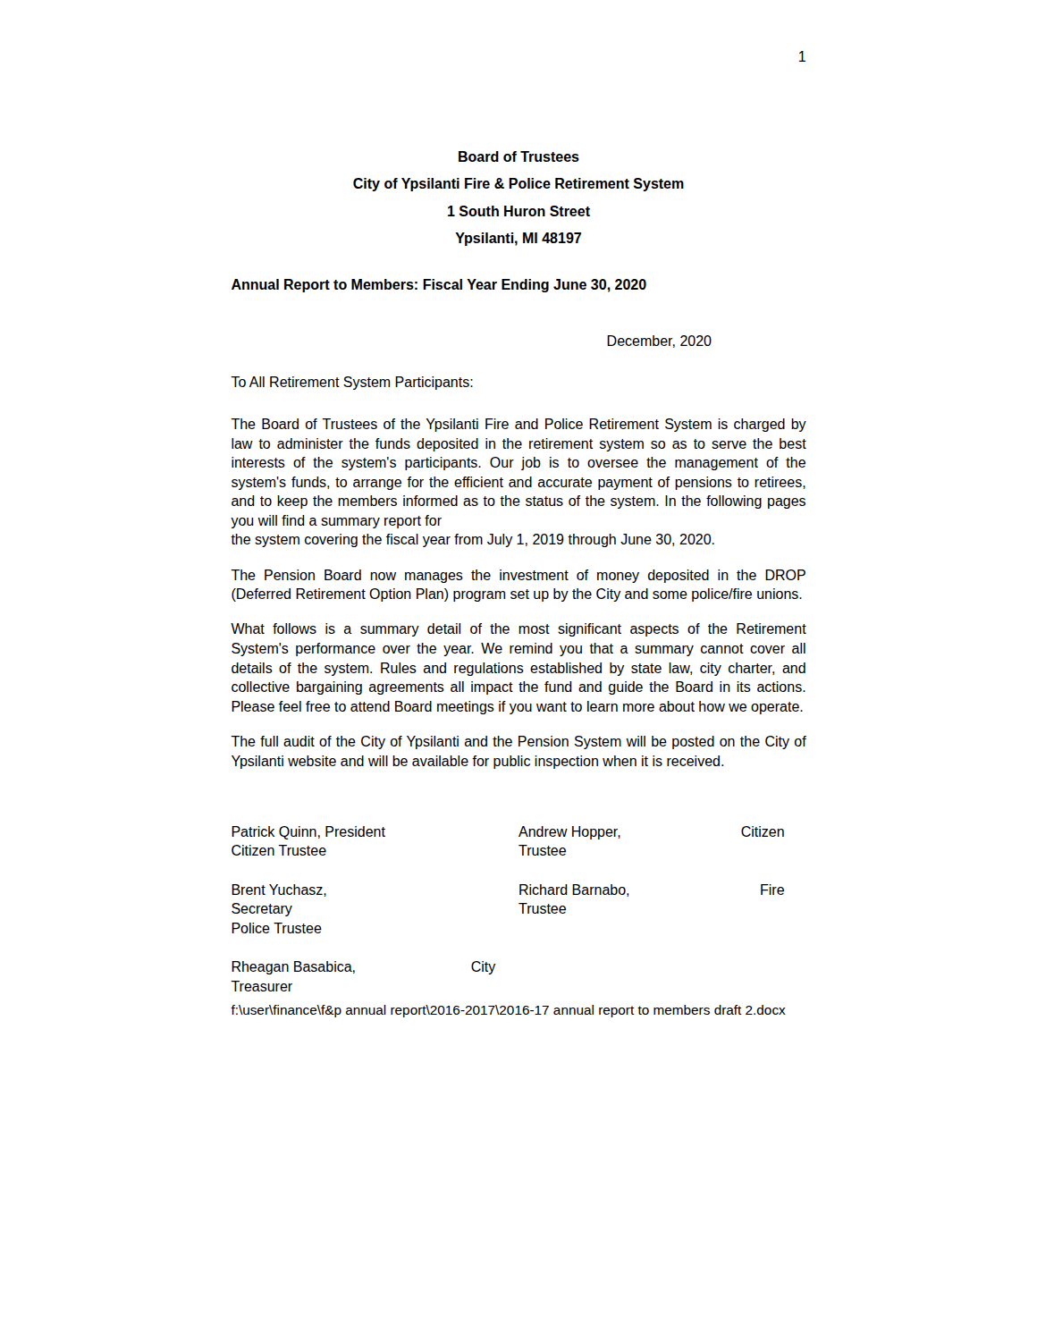1
Board of Trustees
City of Ypsilanti Fire & Police Retirement System
1 South Huron Street
Ypsilanti, MI 48197
Annual Report to Members: Fiscal Year Ending June 30, 2020
December, 2020
To All Retirement System Participants:
The Board of Trustees of the Ypsilanti Fire and Police Retirement System is charged by law to administer the funds deposited in the retirement system so as to serve the best interests of the system's participants. Our job is to oversee the management of the system's funds, to arrange for the efficient and accurate payment of pensions to retirees, and to keep the members informed as to the status of the system. In the following pages you will find a summary report for
the system covering the fiscal year from July 1, 2019 through June 30, 2020.
The Pension Board now manages the investment of money deposited in the DROP (Deferred Retirement Option Plan) program set up by the City and some police/fire unions.
What follows is a summary detail of the most significant aspects of the Retirement System's performance over the year. We remind you that a summary cannot cover all details of the system. Rules and regulations established by state law, city charter, and collective bargaining agreements all impact the fund and guide the Board in its actions. Please feel free to attend Board meetings if you want to learn more about how we operate.
The full audit of the City of Ypsilanti and the Pension System will be posted on the City of Ypsilanti website and will be available for public inspection when it is received.
| Patrick Quinn, President Citizen Trustee | Andrew Hopper, Citizen Trustee |
| Brent Yuchasz, Secretary Police Trustee | Richard Barnabo, Fire Trustee |
| Rheagan Basabica, City Treasurer | |
f:\user\finance\f&p annual report\2016-2017\2016-17 annual report to members draft 2.docx